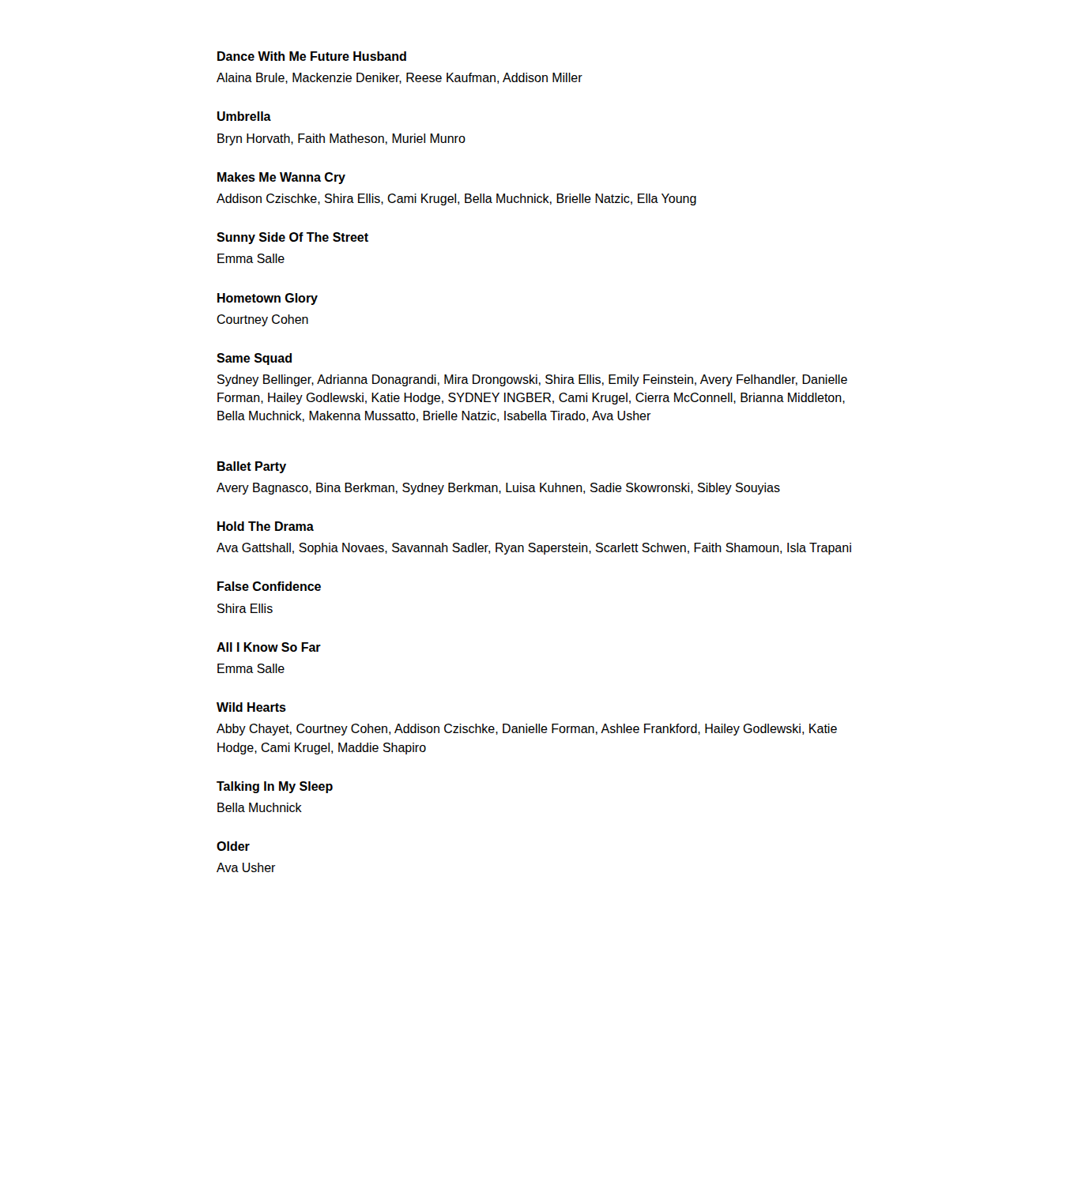Dance With Me Future Husband
Alaina Brule, Mackenzie Deniker, Reese Kaufman, Addison Miller
Umbrella
Bryn Horvath, Faith Matheson, Muriel Munro
Makes Me Wanna Cry
Addison Czischke, Shira Ellis, Cami Krugel, Bella Muchnick, Brielle Natzic, Ella Young
Sunny Side Of The Street
Emma Salle
Hometown Glory
Courtney Cohen
Same Squad
Sydney Bellinger, Adrianna Donagrandi, Mira Drongowski, Shira Ellis, Emily Feinstein, Avery Felhandler, Danielle Forman, Hailey Godlewski, Katie Hodge, SYDNEY INGBER, Cami Krugel, Cierra McConnell, Brianna Middleton, Bella Muchnick, Makenna Mussatto, Brielle Natzic, Isabella Tirado, Ava Usher
Ballet Party
Avery Bagnasco, Bina Berkman, Sydney Berkman, Luisa Kuhnen, Sadie Skowronski, Sibley Souyias
Hold The Drama
Ava Gattshall, Sophia Novaes, Savannah Sadler, Ryan Saperstein, Scarlett Schwen, Faith Shamoun, Isla Trapani
False Confidence
Shira Ellis
All I Know So Far
Emma Salle
Wild Hearts
Abby Chayet, Courtney Cohen, Addison Czischke, Danielle Forman, Ashlee Frankford, Hailey Godlewski, Katie Hodge, Cami Krugel, Maddie Shapiro
Talking In My Sleep
Bella Muchnick
Older
Ava Usher